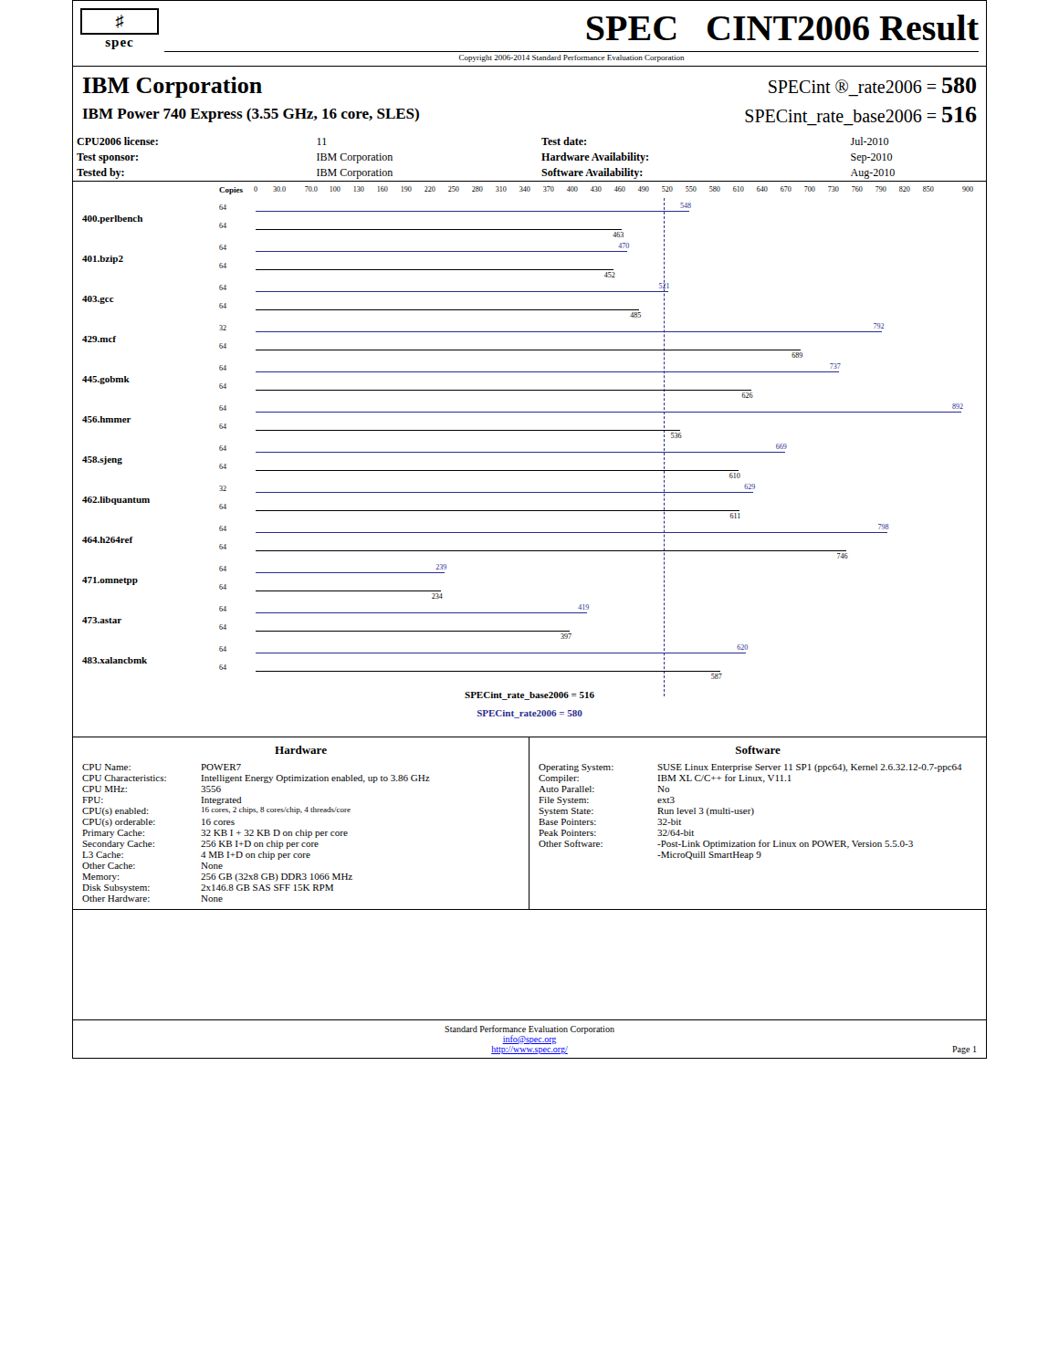♯
spec
SPEC CINT2006 Result
Copyright 2006-2014 Standard Performance Evaluation Corporation
IBM Corporation
SPECint ®_rate2006 = 580
IBM Power 740 Express (3.55 GHz, 16 core, SLES)
SPECint_rate_base2006 = 516
| CPU2006 license: | 11 | Test date: | Jul-2010 |
| Test sponsor: | IBM Corporation | Hardware Availability: | Sep-2010 |
| Tested by: | IBM Corporation | Software Availability: | Aug-2010 |
Copies
0 30.0 70.0 100 130 160 190 220 250 280 310 340 370 400 430 460 490 520 550 580 610 640 670 700 730 760 790 820 850 900
400.perlbench
64
64
548
463
401.bzip2
64
64
470
452
403.gcc
64
64
521
485
429.mcf
32
64
792
689
445.gobmk
64
64
737
626
456.hmmer
64
64
892
536
458.sjeng
64
64
669
610
462.libquantum
32
64
629
611
464.h264ref
64
64
798
746
471.omnetpp
64
64
239
234
473.astar
64
64
419
397
483.xalancbmk
64
64
620
587
SPECint_rate_base2006 = 516
SPECint_rate2006 = 580
Hardware
CPU Name:
POWER7
CPU Characteristics:
Intelligent Energy Optimization enabled, up to 3.86 GHz
CPU MHz:
3556
FPU:
Integrated
CPU(s) enabled:
16 cores, 2 chips, 8 cores/chip, 4 threads/core
CPU(s) orderable:
16 cores
Primary Cache:
32 KB I + 32 KB D on chip per core
Secondary Cache:
256 KB I+D on chip per core
L3 Cache:
4 MB I+D on chip per core
Other Cache:
None
Memory:
256 GB (32x8 GB) DDR3 1066 MHz
Disk Subsystem:
2x146.8 GB SAS SFF 15K RPM
Other Hardware:
None
Software
Operating System:
SUSE Linux Enterprise Server 11 SP1 (ppc64), Kernel 2.6.32.12-0.7-ppc64
Compiler:
IBM XL C/C++ for Linux, V11.1
Auto Parallel:
No
File System:
ext3
System State:
Run level 3 (multi-user)
Base Pointers:
32-bit
Peak Pointers:
32/64-bit
Other Software:
-Post-Link Optimization for Linux on POWER, Version 5.5.0-3
-MicroQuill SmartHeap 9
Standard Performance Evaluation Corporation
info@spec.org
http://www.spec.org/ Page 1